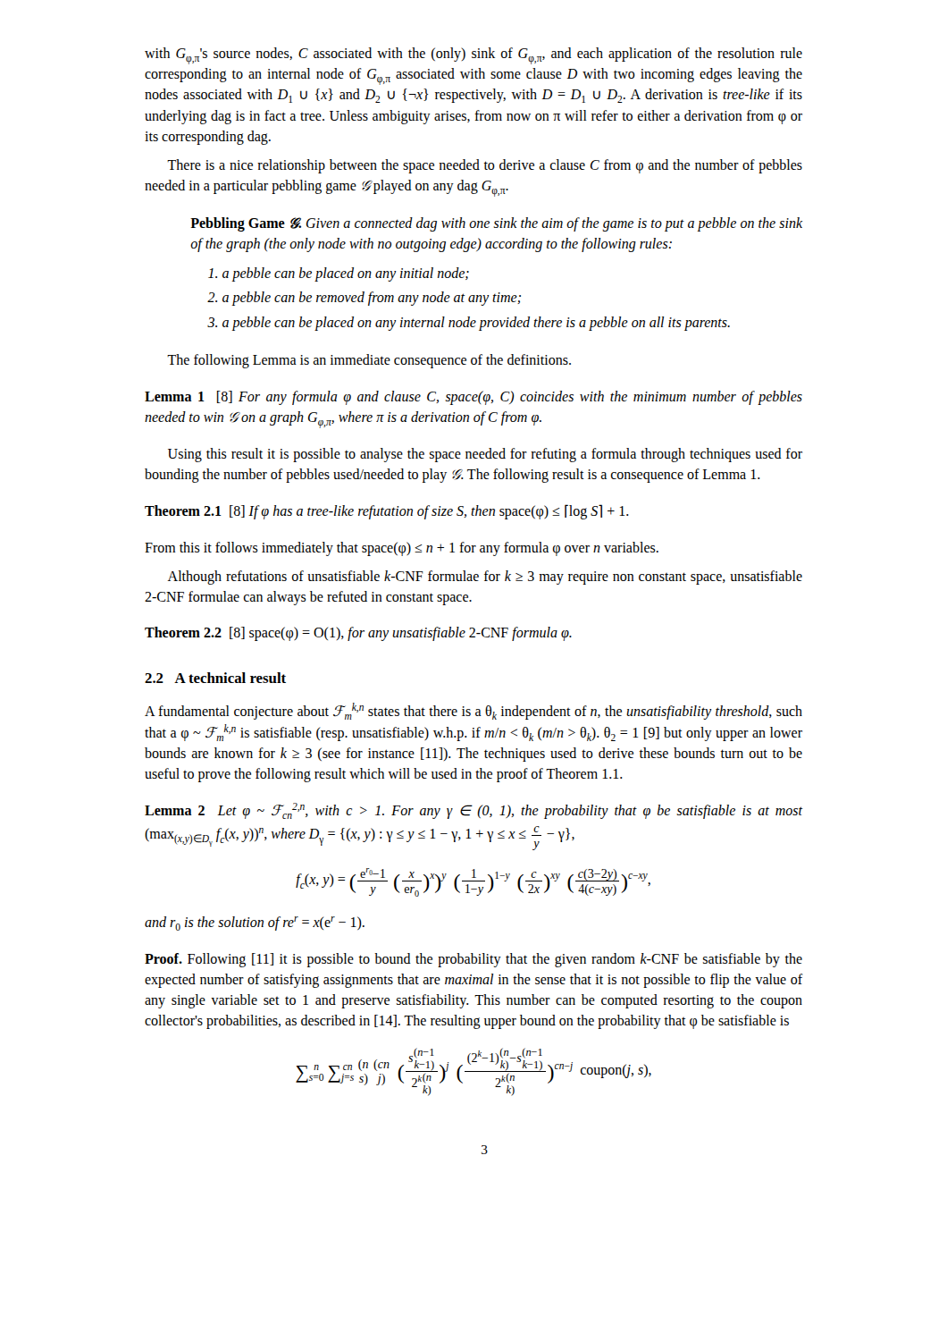with Gφ,π's source nodes, C associated with the (only) sink of Gφ,π, and each application of the resolution rule corresponding to an internal node of Gφ,π associated with some clause D with two incoming edges leaving the nodes associated with D1 ∪ {x} and D2 ∪ {¬x} respectively, with D = D1 ∪ D2. A derivation is tree-like if its underlying dag is in fact a tree. Unless ambiguity arises, from now on π will refer to either a derivation from φ or its corresponding dag.
There is a nice relationship between the space needed to derive a clause C from φ and the number of pebbles needed in a particular pebbling game 𝒢 played on any dag Gφ,π.
Pebbling Game 𝒢. Given a connected dag with one sink the aim of the game is to put a pebble on the sink of the graph (the only node with no outgoing edge) according to the following rules:
a pebble can be placed on any initial node;
a pebble can be removed from any node at any time;
a pebble can be placed on any internal node provided there is a pebble on all its parents.
The following Lemma is an immediate consequence of the definitions.
Lemma 1 [8] For any formula φ and clause C, space(φ, C) coincides with the minimum number of pebbles needed to win 𝒢 on a graph Gφ,π, where π is a derivation of C from φ.
Using this result it is possible to analyse the space needed for refuting a formula through techniques used for bounding the number of pebbles used/needed to play 𝒢. The following result is a consequence of Lemma 1.
Theorem 2.1 [8] If φ has a tree-like refutation of size S, then space(φ) ≤ ⌈log S⌉ + 1.
From this it follows immediately that space(φ) ≤ n + 1 for any formula φ over n variables.
Although refutations of unsatisfiable k-CNF formulae for k ≥ 3 may require non constant space, unsatisfiable 2-CNF formulae can always be refuted in constant space.
Theorem 2.2 [8] space(φ) = O(1), for any unsatisfiable 2-CNF formula φ.
2.2 A technical result
A fundamental conjecture about ℱmk,n states that there is a θk independent of n, the unsatisfiability threshold, such that a φ ~ ℱmk,n is satisfiable (resp. unsatisfiable) w.h.p. if m/n < θk (m/n > θk). θ2 = 1 [9] but only upper an lower bounds are known for k ≥ 3 (see for instance [11]). The techniques used to derive these bounds turn out to be useful to prove the following result which will be used in the proof of Theorem 1.1.
Lemma 2 Let φ ~ ℱcn2,n, with c > 1. For any γ ∈ (0, 1), the probability that φ be satisfiable is at most (max(x,y)∈Dγ fc(x, y))n, where Dγ = {(x, y) : γ ≤ y ≤ 1 − γ, 1 + γ ≤ x ≤ cy − γ},
fc(x, y) = (er0−1 y (xer0)x)y (11−y)1−y (c 2x)xy (c(3−2y) 4(c−xy))c−xy,
and r0 is the solution of rer = x(er − 1).
Proof. Following [11] it is possible to bound the probability that the given random k-CNF be satisfiable by the expected number of satisfying assignments that are maximal in the sense that it is not possible to flip the value of any single variable set to 1 and preserve satisfiability. This number can be computed resorting to the coupon collector's probabilities, as described in [14]. The resulting upper bound on the probability that φ be satisfiable is
∑ns=0 ∑cn j=s (n s) (cn j) (s(n−1 k−1) 2k(n k))j ((2k−1)(n k)−s(n−1 k−1) 2k(n k))cn−j coupon(j, s),
3